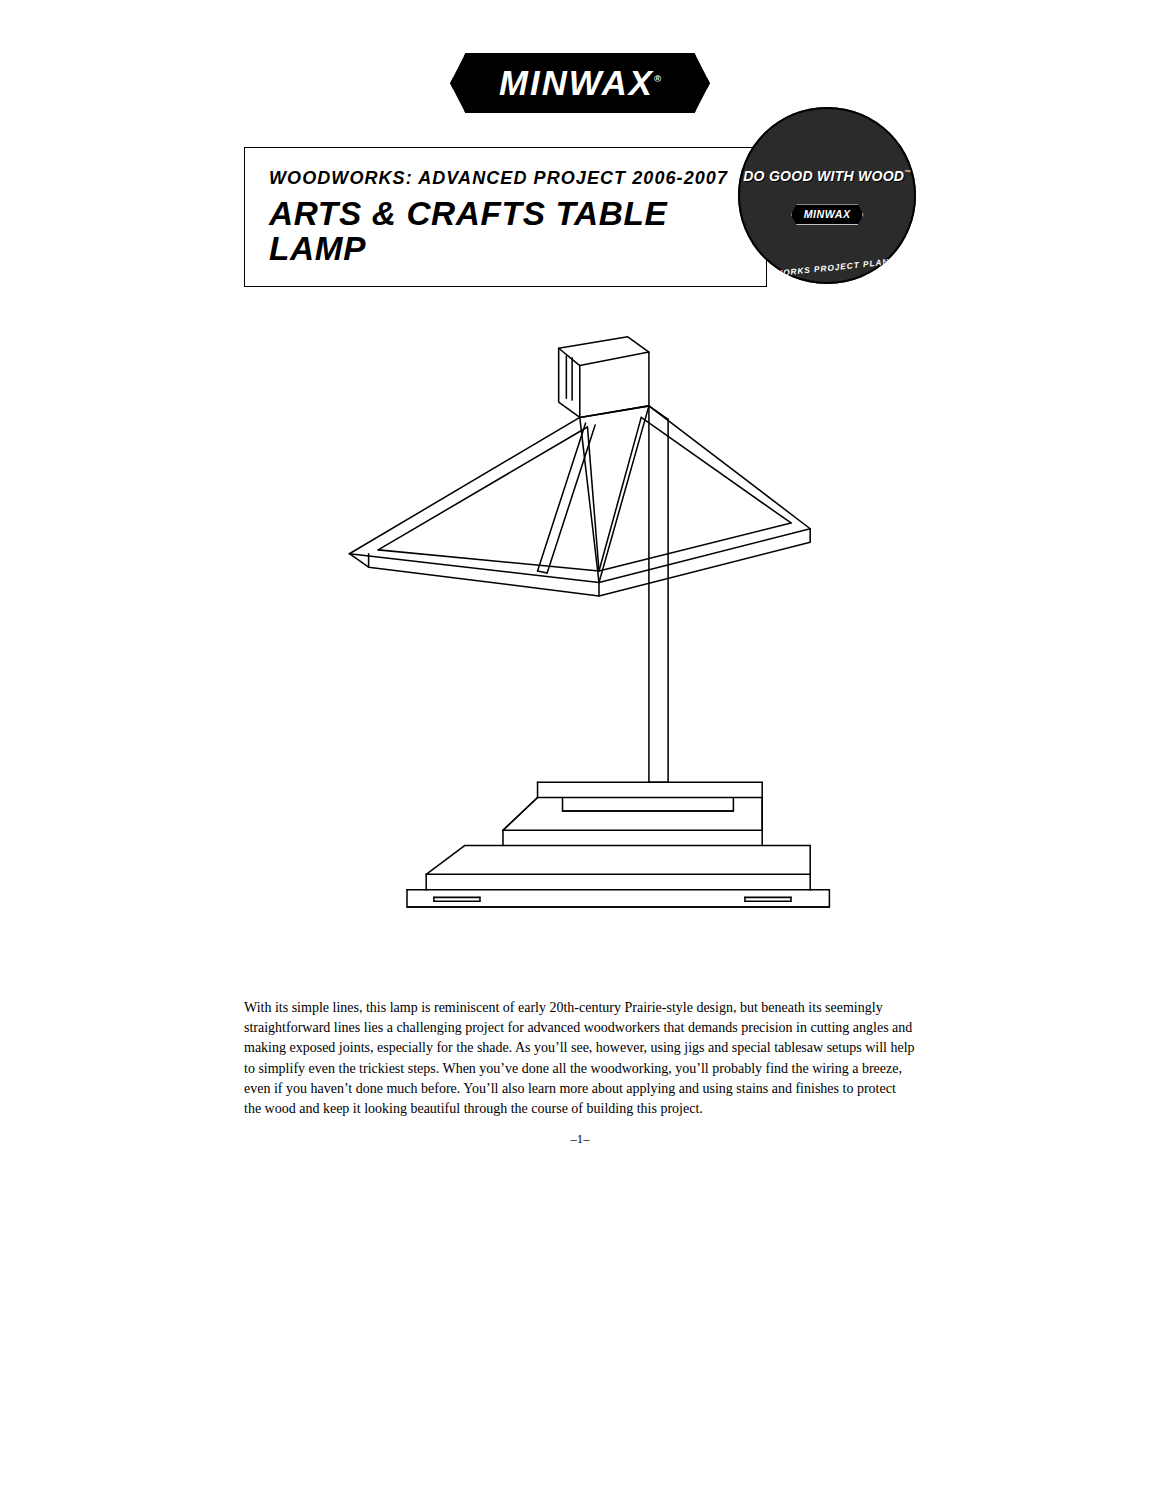MINWAX®
WOODWORKS: ADVANCED PROJECT 2006-2007
ARTS & CRAFTS TABLE LAMP
DO GOOD WITH WOOD™
MINWAX
WOODWORKS PROJECT PLANNER
With its simple lines, this lamp is reminiscent of early 20th-century Prairie-style design, but beneath its seemingly straightforward lines lies a challenging project for advanced woodworkers that demands precision in cutting angles and making exposed joints, especially for the shade. As you’ll see, however, using jigs and special tablesaw setups will help to simplify even the trickiest steps. When you’ve done all the woodworking, you’ll probably find the wiring a breeze, even if you haven’t done much before. You’ll also learn more about applying and using stains and finishes to protect the wood and keep it looking beautiful through the course of building this project.
–1–